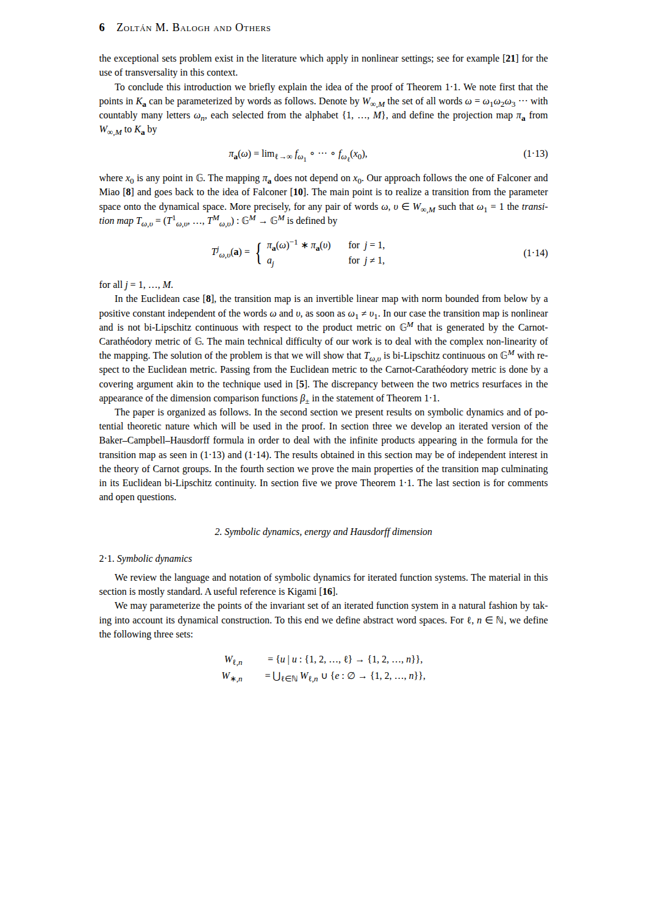6 Zoltán M. Balogh and Others
the exceptional sets problem exist in the literature which apply in nonlinear settings; see for example [21] for the use of transversality in this context.
To conclude this introduction we briefly explain the idea of the proof of Theorem 1·1. We note first that the points in Ka can be parameterized by words as follows. Denote by W∞,M the set of all words ω = ω1ω2ω3 ··· with countably many letters ωn, each selected from the alphabet {1, …, M}, and define the projection map πa from W∞,M to Ka by
πa(ω) = limℓ→∞ fω1 ∘ ··· ∘ fωℓ(x0),
(1·13)
where x0 is any point in 𝔾. The mapping πa does not depend on x0. Our approach follows the one of Falconer and Miao [8] and goes back to the idea of Falconer [10]. The main point is to realize a transition from the parameter space onto the dynamical space. More precisely, for any pair of words ω, υ ∈ W∞,M such that ω1 = 1 the transition map Tω,υ = (T1ω,υ, …, TMω,υ) : 𝔾M → 𝔾M is defined by
Tjω,υ(a) = { πa(ω)−1 ∗ πa(υ) for j = 1, aj for j ≠ 1,
(1·14)
for all j = 1, …, M.
In the Euclidean case [8], the transition map is an invertible linear map with norm bounded from below by a positive constant independent of the words ω and υ, as soon as ω1 ≠ υ1. In our case the transition map is nonlinear and is not bi-Lipschitz continuous with respect to the product metric on 𝔾M that is generated by the Carnot-Carathéodory metric of 𝔾. The main technical difficulty of our work is to deal with the complex non-linearity of the mapping. The solution of the problem is that we will show that Tω,υ is bi-Lipschitz continuous on 𝔾M with respect to the Euclidean metric. Passing from the Euclidean metric to the Carnot-Carathéodory metric is done by a covering argument akin to the technique used in [5]. The discrepancy between the two metrics resurfaces in the appearance of the dimension comparison functions β± in the statement of Theorem 1·1.
The paper is organized as follows. In the second section we present results on symbolic dynamics and of potential theoretic nature which will be used in the proof. In section three we develop an iterated version of the Baker–Campbell–Hausdorff formula in order to deal with the infinite products appearing in the formula for the transition map as seen in (1·13) and (1·14). The results obtained in this section may be of independent interest in the theory of Carnot groups. In the fourth section we prove the main properties of the transition map culminating in its Euclidean bi-Lipschitz continuity. In section five we prove Theorem 1·1. The last section is for comments and open questions.
2. Symbolic dynamics, energy and Hausdorff dimension
2·1. Symbolic dynamics
We review the language and notation of symbolic dynamics for iterated function systems. The material in this section is mostly standard. A useful reference is Kigami [16].
We may parameterize the points of the invariant set of an iterated function system in a natural fashion by taking into account its dynamical construction. To this end we define abstract word spaces. For ℓ, n ∈ ℕ, we define the following three sets:
Wℓ,n = {u | u : {1, 2, …, ℓ} → {1, 2, …, n}}, W∗,n = ⋃ℓ∈ℕ Wℓ,n ∪ {e : ∅ → {1, 2, …, n}},